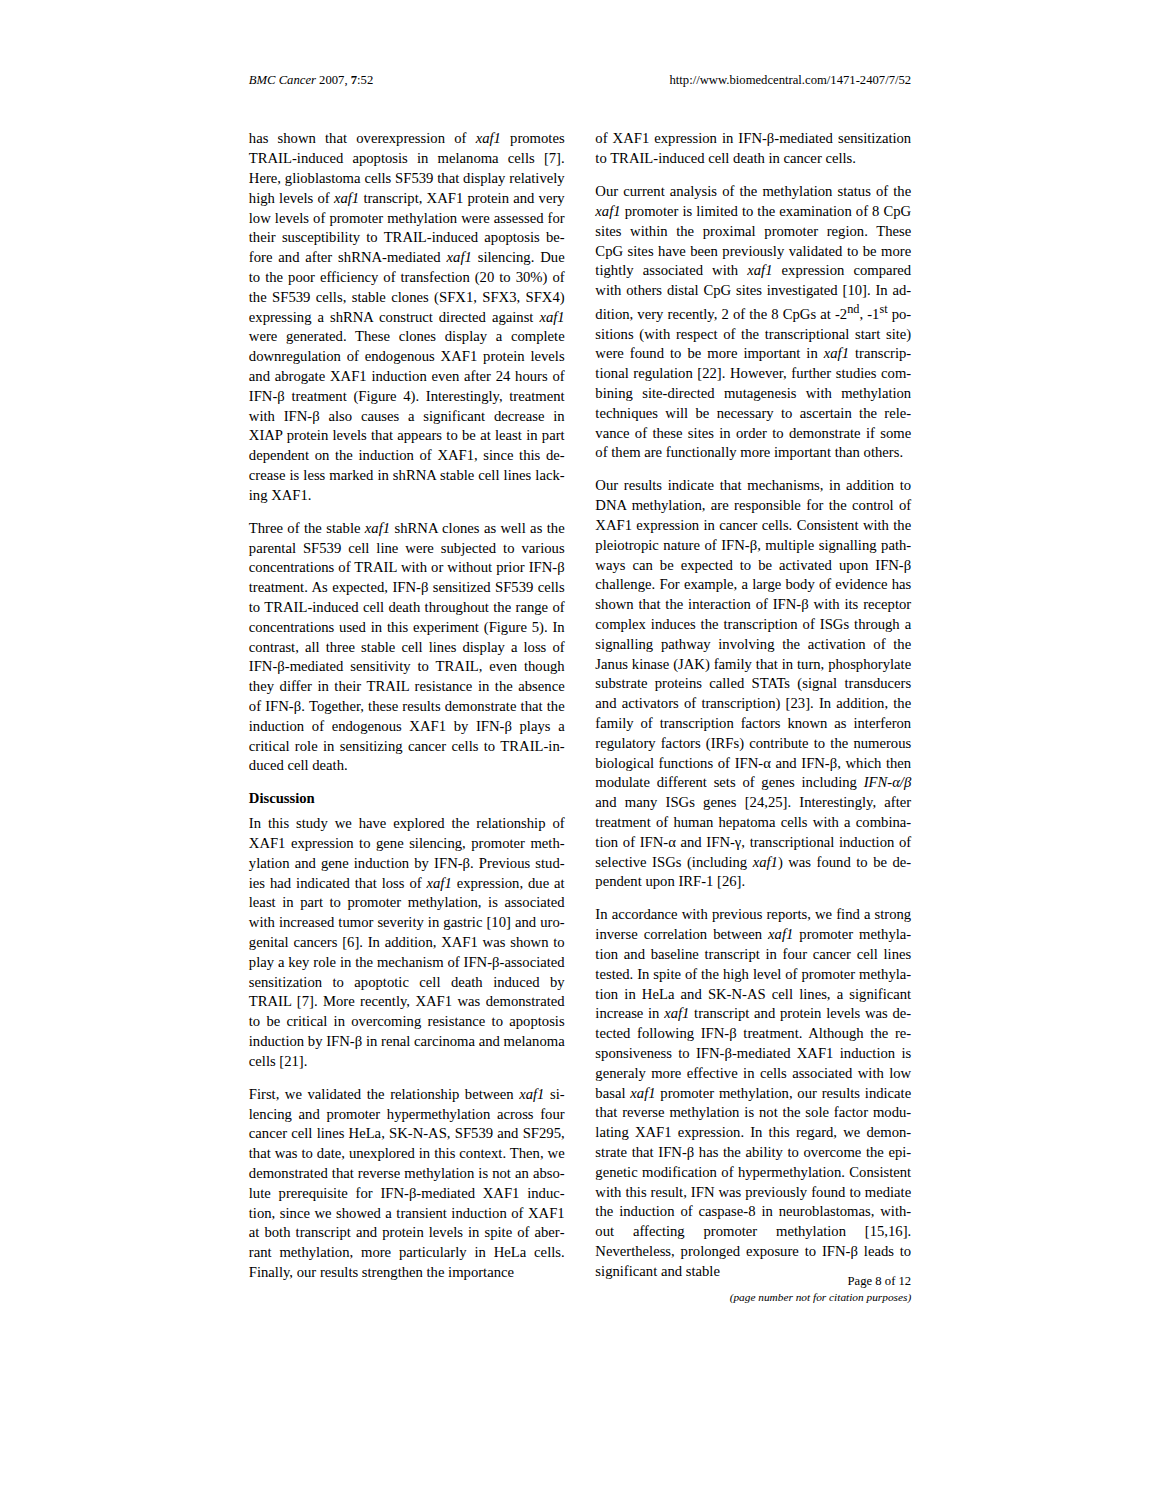BMC Cancer 2007, 7:52
http://www.biomedcentral.com/1471-2407/7/52
has shown that overexpression of xaf1 promotes TRAIL-induced apoptosis in melanoma cells [7]. Here, glioblastoma cells SF539 that display relatively high levels of xaf1 transcript, XAF1 protein and very low levels of promoter methylation were assessed for their susceptibility to TRAIL-induced apoptosis before and after shRNA-mediated xaf1 silencing. Due to the poor efficiency of transfection (20 to 30%) of the SF539 cells, stable clones (SFX1, SFX3, SFX4) expressing a shRNA construct directed against xaf1 were generated. These clones display a complete downregulation of endogenous XAF1 protein levels and abrogate XAF1 induction even after 24 hours of IFN-β treatment (Figure 4). Interestingly, treatment with IFN-β also causes a significant decrease in XIAP protein levels that appears to be at least in part dependent on the induction of XAF1, since this decrease is less marked in shRNA stable cell lines lacking XAF1.
Three of the stable xaf1 shRNA clones as well as the parental SF539 cell line were subjected to various concentrations of TRAIL with or without prior IFN-β treatment. As expected, IFN-β sensitized SF539 cells to TRAIL-induced cell death throughout the range of concentrations used in this experiment (Figure 5). In contrast, all three stable cell lines display a loss of IFN-β-mediated sensitivity to TRAIL, even though they differ in their TRAIL resistance in the absence of IFN-β. Together, these results demonstrate that the induction of endogenous XAF1 by IFN-β plays a critical role in sensitizing cancer cells to TRAIL-induced cell death.
Discussion
In this study we have explored the relationship of XAF1 expression to gene silencing, promoter methylation and gene induction by IFN-β. Previous studies had indicated that loss of xaf1 expression, due at least in part to promoter methylation, is associated with increased tumor severity in gastric [10] and urogenital cancers [6]. In addition, XAF1 was shown to play a key role in the mechanism of IFN-β-associated sensitization to apoptotic cell death induced by TRAIL [7]. More recently, XAF1 was demonstrated to be critical in overcoming resistance to apoptosis induction by IFN-β in renal carcinoma and melanoma cells [21].
First, we validated the relationship between xaf1 silencing and promoter hypermethylation across four cancer cell lines HeLa, SK-N-AS, SF539 and SF295, that was to date, unexplored in this context. Then, we demonstrated that reverse methylation is not an absolute prerequisite for IFN-β-mediated XAF1 induction, since we showed a transient induction of XAF1 at both transcript and protein levels in spite of aberrant methylation, more particularly in HeLa cells. Finally, our results strengthen the importance
of XAF1 expression in IFN-β-mediated sensitization to TRAIL-induced cell death in cancer cells.
Our current analysis of the methylation status of the xaf1 promoter is limited to the examination of 8 CpG sites within the proximal promoter region. These CpG sites have been previously validated to be more tightly associated with xaf1 expression compared with others distal CpG sites investigated [10]. In addition, very recently, 2 of the 8 CpGs at -2nd, -1st positions (with respect of the transcriptional start site) were found to be more important in xaf1 transcriptional regulation [22]. However, further studies combining site-directed mutagenesis with methylation techniques will be necessary to ascertain the relevance of these sites in order to demonstrate if some of them are functionally more important than others.
Our results indicate that mechanisms, in addition to DNA methylation, are responsible for the control of XAF1 expression in cancer cells. Consistent with the pleiotropic nature of IFN-β, multiple signalling pathways can be expected to be activated upon IFN-β challenge. For example, a large body of evidence has shown that the interaction of IFN-β with its receptor complex induces the transcription of ISGs through a signalling pathway involving the activation of the Janus kinase (JAK) family that in turn, phosphorylate substrate proteins called STATs (signal transducers and activators of transcription) [23]. In addition, the family of transcription factors known as interferon regulatory factors (IRFs) contribute to the numerous biological functions of IFN-α and IFN-β, which then modulate different sets of genes including IFN-α/β and many ISGs genes [24,25]. Interestingly, after treatment of human hepatoma cells with a combination of IFN-α and IFN-γ, transcriptional induction of selective ISGs (including xaf1) was found to be dependent upon IRF-1 [26].
In accordance with previous reports, we find a strong inverse correlation between xaf1 promoter methylation and baseline transcript in four cancer cell lines tested. In spite of the high level of promoter methylation in HeLa and SK-N-AS cell lines, a significant increase in xaf1 transcript and protein levels was detected following IFN-β treatment. Although the responsiveness to IFN-β-mediated XAF1 induction is generaly more effective in cells associated with low basal xaf1 promoter methylation, our results indicate that reverse methylation is not the sole factor modulating XAF1 expression. In this regard, we demonstrate that IFN-β has the ability to overcome the epigenetic modification of hypermethylation. Consistent with this result, IFN was previously found to mediate the induction of caspase-8 in neuroblastomas, without affecting promoter methylation [15,16]. Nevertheless, prolonged exposure to IFN-β leads to significant and stable
Page 8 of 12
(page number not for citation purposes)